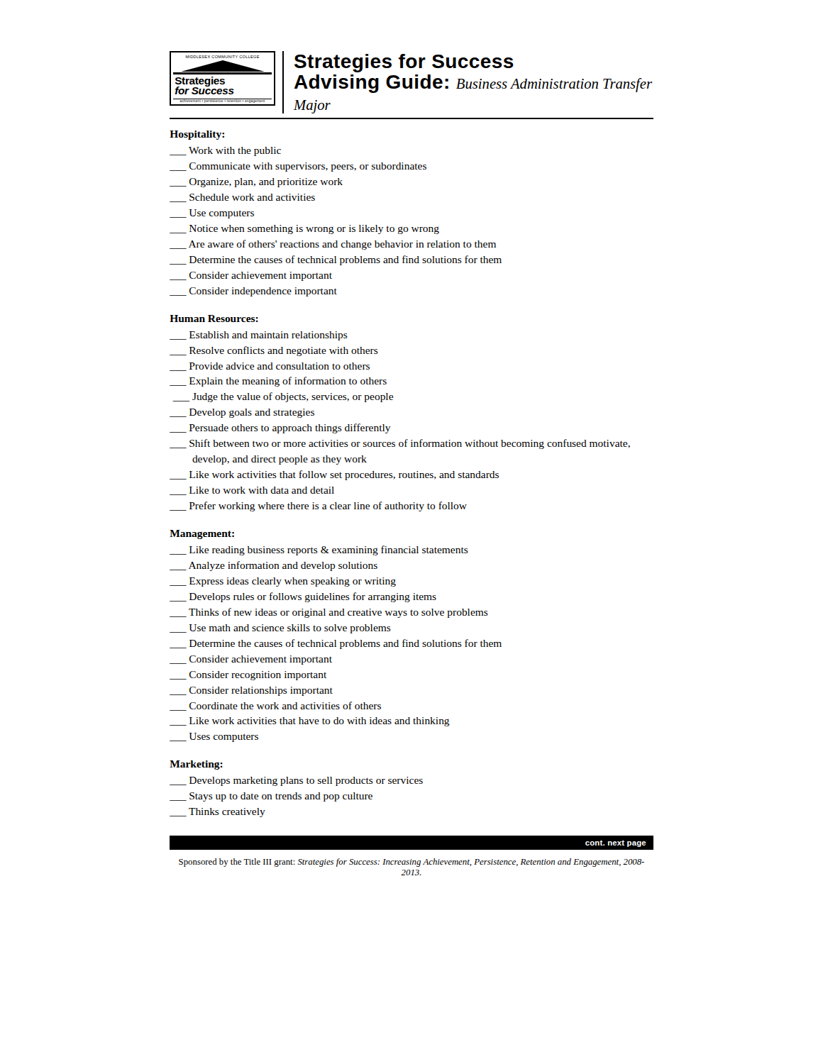MIDDLESEX COMMUNITY COLLEGE
Strategies
for Success
achievement • persistence • retention • engagement
Strategies for Success
Advising Guide: Business Administration Transfer Major
Hospitality:
Work with the public
Communicate with supervisors, peers, or subordinates
Organize, plan, and prioritize work
Schedule work and activities
Use computers
Notice when something is wrong or is likely to go wrong
Are aware of others' reactions and change behavior in relation to them
Determine the causes of technical problems and find solutions for them
Consider achievement important
Consider independence important
Human Resources:
Establish and maintain relationships
Resolve conflicts and negotiate with others
Provide advice and consultation to others
Explain the meaning of information to others
Judge the value of objects, services, or people
Develop goals and strategies
Persuade others to approach things differently
Shift between two or more activities or sources of information without becoming confused motivate, develop, and direct people as they work
Like work activities that follow set procedures, routines, and standards
Like to work with data and detail
Prefer working where there is a clear line of authority to follow
Management:
Like reading business reports & examining financial statements
Analyze information and develop solutions
Express ideas clearly when speaking or writing
Develops rules or follows guidelines for arranging items
Thinks of new ideas or original and creative ways to solve problems
Use math and science skills to solve problems
Determine the causes of technical problems and find solutions for them
Consider achievement important
Consider recognition important
Consider relationships important
Coordinate the work and activities of others
Like work activities that have to do with ideas and thinking
Uses computers
Marketing:
Develops marketing plans to sell products or services
Stays up to date on trends and pop culture
Thinks creatively
cont. next page
Sponsored by the Title III grant: Strategies for Success: Increasing Achievement, Persistence, Retention and Engagement, 2008-2013.